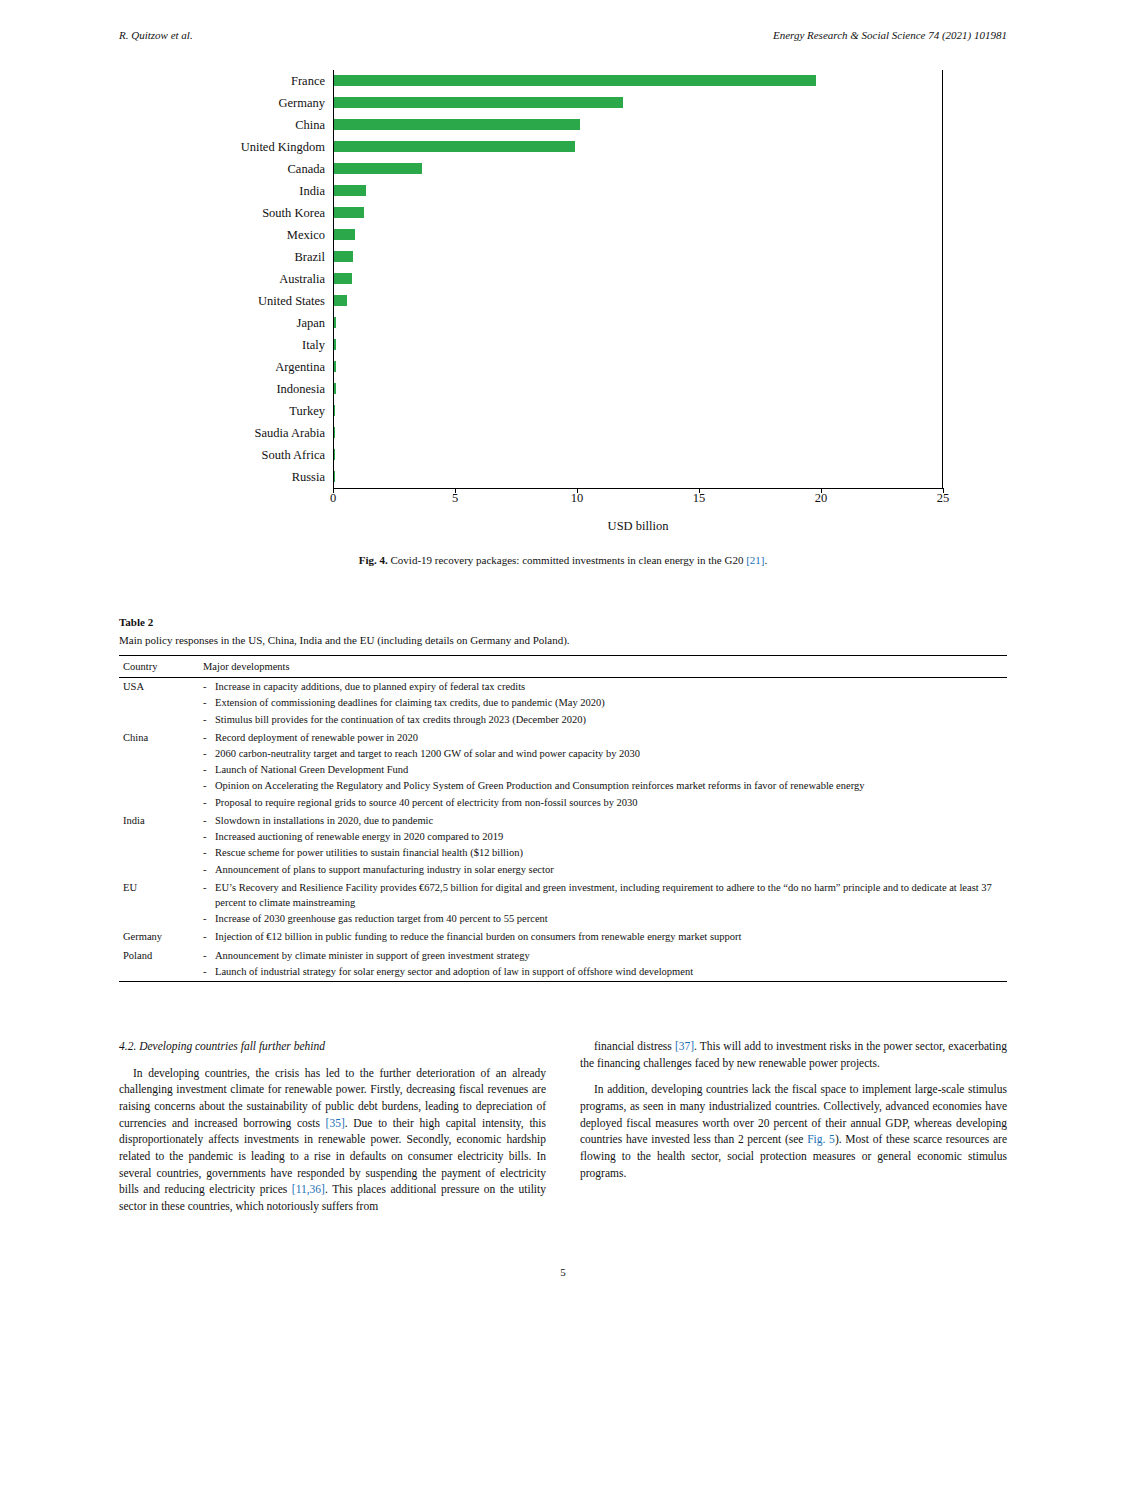R. Quitzow et al.
Energy Research & Social Science 74 (2021) 101981
France
Germany
China
United Kingdom
Canada
India
South Korea
Mexico
Brazil
Australia
United States
Japan
Italy
Argentina
Indonesia
Turkey
Saudia Arabia
South Africa
Russia
0 5 10 15 20 25
USD billion
Fig. 4. Covid-19 recovery packages: committed investments in clean energy in the G20 [21].
Table 2
Main policy responses in the US, China, India and the EU (including details on Germany and Poland).
| Country | Major developments |
| --- | --- |
| USA | Increase in capacity additions, due to planned expiry of federal tax credits Extension of commissioning deadlines for claiming tax credits, due to pandemic (May 2020) Stimulus bill provides for the continuation of tax credits through 2023 (December 2020) |
| China | Record deployment of renewable power in 2020 2060 carbon-neutrality target and target to reach 1200 GW of solar and wind power capacity by 2030 Launch of National Green Development Fund Opinion on Accelerating the Regulatory and Policy System of Green Production and Consumption reinforces market reforms in favor of renewable energy Proposal to require regional grids to source 40 percent of electricity from non-fossil sources by 2030 |
| India | Slowdown in installations in 2020, due to pandemic Increased auctioning of renewable energy in 2020 compared to 2019 Rescue scheme for power utilities to sustain financial health ($12 billion) Announcement of plans to support manufacturing industry in solar energy sector |
| EU | EU’s Recovery and Resilience Facility provides €672,5 billion for digital and green investment, including requirement to adhere to the “do no harm” principle and to dedicate at least 37 percent to climate mainstreaming Increase of 2030 greenhouse gas reduction target from 40 percent to 55 percent |
| Germany | Injection of €12 billion in public funding to reduce the financial burden on consumers from renewable energy market support |
| Poland | Announcement by climate minister in support of green investment strategy Launch of industrial strategy for solar energy sector and adoption of law in support of offshore wind development |
4.2. Developing countries fall further behind
In developing countries, the crisis has led to the further deterioration of an already challenging investment climate for renewable power. Firstly, decreasing fiscal revenues are raising concerns about the sustainability of public debt burdens, leading to depreciation of currencies and increased borrowing costs [35]. Due to their high capital intensity, this disproportionately affects investments in renewable power. Secondly, economic hardship related to the pandemic is leading to a rise in defaults on consumer electricity bills. In several countries, governments have responded by suspending the payment of electricity bills and reducing electricity prices [11,36]. This places additional pressure on the utility sector in these countries, which notoriously suffers from
financial distress [37]. This will add to investment risks in the power sector, exacerbating the financing challenges faced by new renewable power projects.
In addition, developing countries lack the fiscal space to implement large-scale stimulus programs, as seen in many industrialized countries. Collectively, advanced economies have deployed fiscal measures worth over 20 percent of their annual GDP, whereas developing countries have invested less than 2 percent (see Fig. 5). Most of these scarce resources are flowing to the health sector, social protection measures or general economic stimulus programs.
5